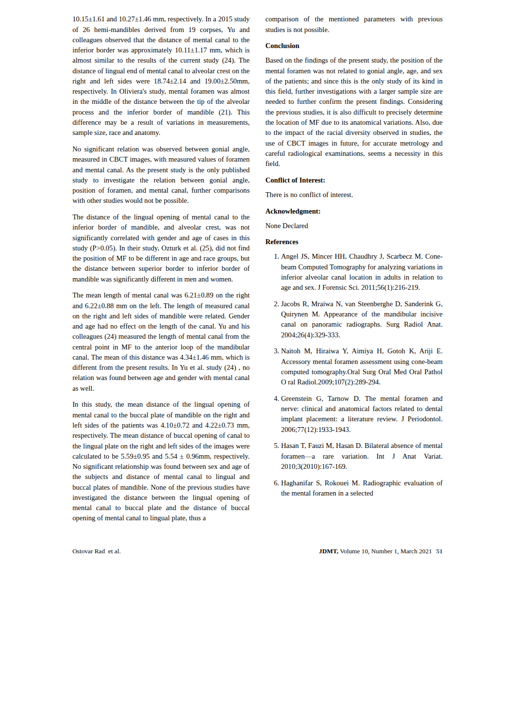10.15±1.61 and 10.27±1.46 mm, respectively. In a 2015 study of 26 hemi-mandibles derived from 19 corpses, Yu and colleagues observed that the distance of mental canal to the inferior border was approximately 10.11±1.17 mm, which is almost similar to the results of the current study (24). The distance of lingual end of mental canal to alveolar crest on the right and left sides were 18.74±2.14 and 19.00±2.50mm, respectively. In Oliviera's study, mental foramen was almost in the middle of the distance between the tip of the alveolar process and the inferior border of mandible (21). This difference may be a result of variations in measurements, sample size, race and anatomy.
No significant relation was observed between gonial angle, measured in CBCT images, with measured values of foramen and mental canal. As the present study is the only published study to investigate the relation between gonial angle, position of foramen, and mental canal, further comparisons with other studies would not be possible.
The distance of the lingual opening of mental canal to the inferior border of mandible, and alveolar crest, was not significantly correlated with gender and age of cases in this study (P>0.05). In their study, Ozturk et al. (25), did not find the position of MF to be different in age and race groups, but the distance between superior border to inferior border of mandible was significantly different in men and women.
The mean length of mental canal was 6.21±0.89 on the right and 6.22±0.88 mm on the left. The length of measured canal on the right and left sides of mandible were related. Gender and age had no effect on the length of the canal. Yu and his colleagues (24) measured the length of mental canal from the central point in MF to the anterior loop of the mandibular canal. The mean of this distance was 4.34±1.46 mm, which is different from the present results. In Yu et al. study (24) , no relation was found between age and gender with mental canal as well.
In this study, the mean distance of the lingual opening of mental canal to the buccal plate of mandible on the right and left sides of the patients was 4.10±0.72 and 4.22±0.73 mm, respectively. The mean distance of buccal opening of canal to the lingual plate on the right and left sides of the images were calculated to be 5.59±0.95 and 5.54 ± 0.96mm, respectively. No significant relationship was found between sex and age of the subjects and distance of mental canal to lingual and buccal plates of mandible. None of the previous studies have investigated the distance between the lingual opening of mental canal to buccal plate and the distance of buccal opening of mental canal to lingual plate, thus a
comparison of the mentioned parameters with previous studies is not possible.
Conclusion
Based on the findings of the present study, the position of the mental foramen was not related to gonial angle, age, and sex of the patients; and since this is the only study of its kind in this field, further investigations with a larger sample size are needed to further confirm the present findings. Considering the previous studies, it is also difficult to precisely determine the location of MF due to its anatomical variations. Also, due to the impact of the racial diversity observed in studies, the use of CBCT images in future, for accurate metrology and careful radiological examinations, seems a necessity in this field.
Conflict of Interest:
There is no conflict of interest.
Acknowledgment:
None Declared
References
Angel JS, Mincer HH, Chaudhry J, Scarbecz M. Cone-beam Computed Tomography for analyzing variations in inferior alveolar canal location in adults in relation to age and sex. J Forensic Sci. 2011;56(1):216-219.
Jacobs R, Mraiwa N, van Steenberghe D, Sanderink G, Quirynen M. Appearance of the mandibular incisive canal on panoramic radiographs. Surg Radiol Anat. 2004;26(4):329-333.
Naitoh M, Hiraiwa Y, Aimiya H, Gotoh K, Ariji E. Accessory mental foramen assessment using cone-beam computed tomography.Oral Surg Oral Med Oral Pathol O ral Radiol.2009;107(2):289-294.
Greenstein G, Tarnow D. The mental foramen and nerve: clinical and anatomical factors related to dental implant placement: a literature review. J Periodontol. 2006;77(12):1933-1943.
Hasan T, Fauzi M, Hasan D. Bilateral absence of mental foramen—a rare variation. Int J Anat Variat. 2010;3(2010):167-169.
Haghanifar S, Rokouei M. Radiographic evaluation of the mental foramen in a selected
Ostovar Rad et al.
JDMT, Volume 10, Number 1, March 2021 51